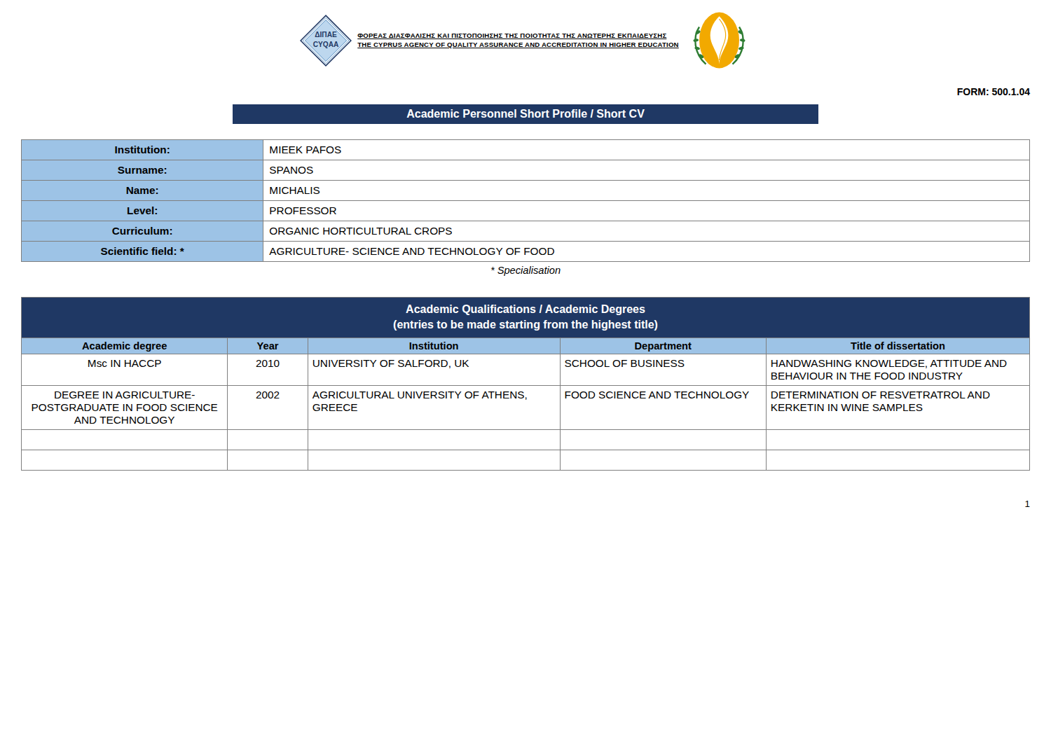ΔΙΠΑΕ CYQAA
ΦΟΡΕΑΣ ΔΙΑΣΦΑΛΙΣΗΣ ΚΑΙ ΠΙΣΤΟΠΟΙΗΣΗΣ ΤΗΣ ΠΟΙΟΤΗΤΑΣ ΤΗΣ ΑΝΩΤΕΡΗΣ ΕΚΠΑΙΔΕΥΣΗΣ
THE CYPRUS AGENCY OF QUALITY ASSURANCE AND ACCREDITATION IN HIGHER EDUCATION
FORM: 500.1.04
Academic Personnel Short Profile / Short CV
| Institution: | MIEEK PAFOS |
| Surname: | SPANOS |
| Name: | MICHALIS |
| Level: | PROFESSOR |
| Curriculum: | ORGANIC HORTICULTURAL CROPS |
| Scientific field: * | AGRICULTURE- SCIENCE AND TECHNOLOGY OF FOOD |
* Specialisation
| Academic Qualifications / Academic Degrees (entries to be made starting from the highest title) |
| --- |
| Academic degree | Year | Institution | Department | Title of dissertation |
| Msc IN HACCP | 2010 | UNIVERSITY OF SALFORD, UK | SCHOOL OF BUSINESS | HANDWASHING KNOWLEDGE, ATTITUDE AND BEHAVIOUR IN THE FOOD INDUSTRY |
| DEGREE IN AGRICULTURE- POSTGRADUATE IN FOOD SCIENCE AND TECHNOLOGY | 2002 | AGRICULTURAL UNIVERSITY OF ATHENS, GREECE | FOOD SCIENCE AND TECHNOLOGY | DETERMINATION OF RESVETRATROL AND KERKETIN IN WINE SAMPLES |
1